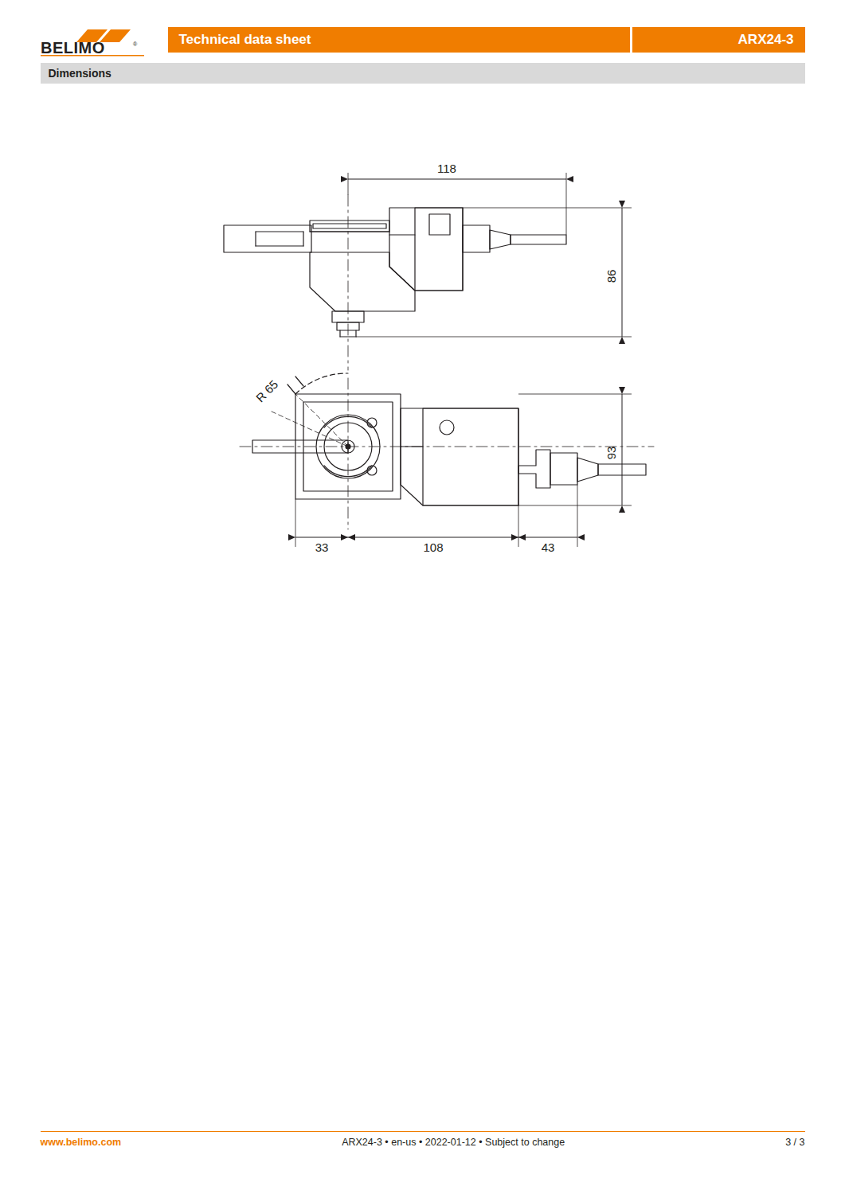BELIMO ®
Technical data sheet
ARX24-3
Dimensions
118 86 93 33 108 43 R 65
www.belimo.com
ARX24-3 • en-us • 2022-01-12 • Subject to change
3 / 3